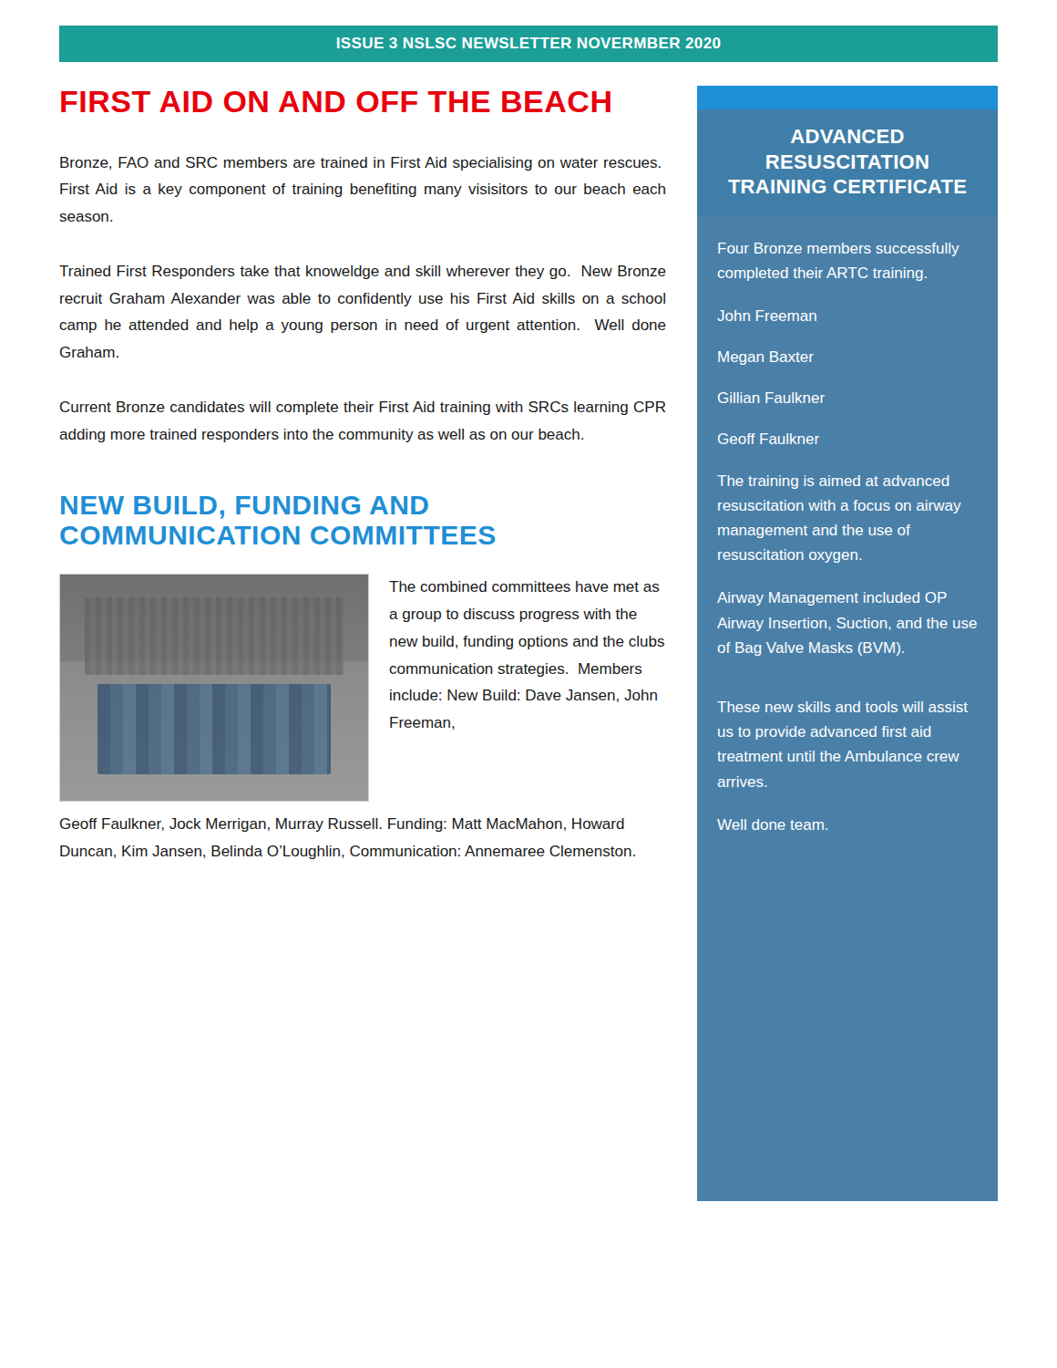ISSUE 3 NSLSC NEWSLETTER NOVERMBER 2020
FIRST AID ON AND OFF THE BEACH
Bronze, FAO and SRC members are trained in First Aid specialising on water rescues. First Aid is a key component of training benefiting many visisitors to our beach each season.
Trained First Responders take that knoweldge and skill wherever they go. New Bronze recruit Graham Alexander was able to confidently use his First Aid skills on a school camp he attended and help a young person in need of urgent attention. Well done Graham.
Current Bronze candidates will complete their First Aid training with SRCs learning CPR adding more trained responders into the community as well as on our beach.
NEW BUILD, FUNDING AND
COMMUNICATION COMMITTEES
The combined committees have met as a group to discuss progress with the new build, funding options and the clubs communication strategies. Members include: New Build: Dave Jansen, John Freeman,
Geoff Faulkner, Jock Merrigan, Murray Russell. Funding: Matt MacMahon, Howard Duncan, Kim Jansen, Belinda O’Loughlin, Communication: Annemaree Clemenston.
ADVANCED RESUSCITATION
TRAINING CERTIFICATE
Four Bronze members successfully completed their ARTC training.
John Freeman
Megan Baxter
Gillian Faulkner
Geoff Faulkner
The training is aimed at advanced resuscitation with a focus on airway management and the use of resuscitation oxygen.
Airway Management included OP Airway Insertion, Suction, and the use of Bag Valve Masks (BVM).
These new skills and tools will assist us to provide advanced first aid treatment until the Ambulance crew arrives.
Well done team.